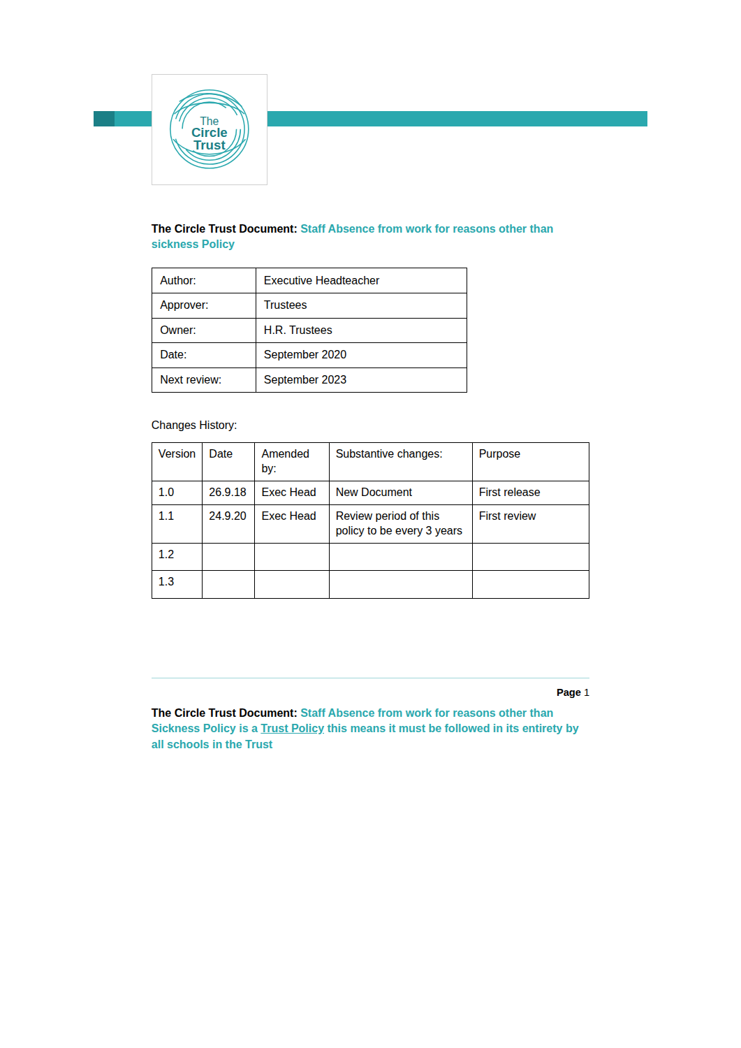The Circle Trust
The Circle Trust Document: Staff Absence from work for reasons other than sickness Policy
| Author: | Executive Headteacher |
| Approver: | Trustees |
| Owner: | H.R. Trustees |
| Date: | September 2020 |
| Next review: | September 2023 |
Changes History:
| Version | Date | Amended by: | Substantive changes: | Purpose |
| 1.0 | 26.9.18 | Exec Head | New Document | First release |
| 1.1 | 24.9.20 | Exec Head | Review period of this policy to be every 3 years | First review |
| 1.2 | | | | |
| 1.3 | | | | |
Page 1
The Circle Trust Document: Staff Absence from work for reasons other than Sickness Policy is a Trust Policy this means it must be followed in its entirety by all schools in the Trust